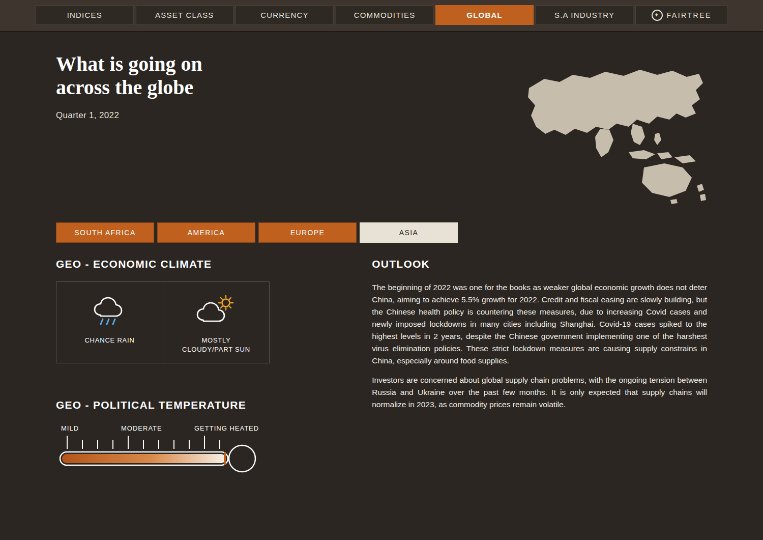Indices Asset Class Currency Commodities Global S.A Industry ✦Fairtree
What is going on
across the globe
Quarter 1, 2022
South Africa America Europe Asia
Geo - Economic Climate
Chance Rain
Mostly
Cloudy/Part Sun
Geo - Political Temperature
MILD MODERATE GETTING HEATED
Outlook
The beginning of 2022 was one for the books as weaker global economic growth does not deter China, aiming to achieve 5.5% growth for 2022. Credit and fiscal easing are slowly building, but the Chinese health policy is countering these measures, due to increasing Covid cases and newly imposed lockdowns in many cities including Shanghai. Covid-19 cases spiked to the highest levels in 2 years, despite the Chinese government implementing one of the harshest virus elimination policies. These strict lockdown measures are causing supply constrains in China, especially around food supplies.
Investors are concerned about global supply chain problems, with the ongoing tension between Russia and Ukraine over the past few months. It is only expected that supply chains will normalize in 2023, as commodity prices remain volatile.